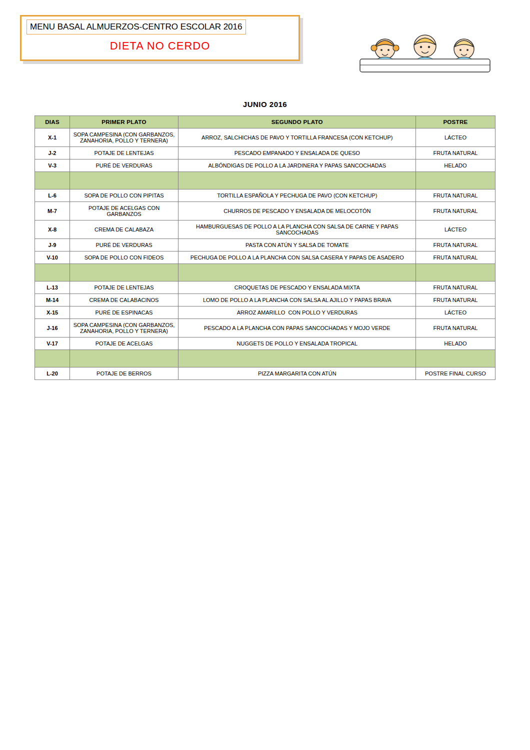MENU BASAL ALMUERZOS-CENTRO ESCOLAR 2016
DIETA NO CERDO
JUNIO 2016
| DIAS | PRIMER PLATO | SEGUNDO PLATO | POSTRE |
| --- | --- | --- | --- |
| X-1 | SOPA CAMPESINA (CON GARBANZOS, ZANAHORIA, POLLO Y TERNERA) | ARROZ, SALCHICHAS DE PAVO Y TORTILLA FRANCESA (CON KETCHUP) | LÁCTEO |
| J-2 | POTAJE DE LENTEJAS | PESCADO EMPANADO Y ENSALADA DE QUESO | FRUTA NATURAL |
| V-3 | PURÉ DE VERDURAS | ALBÓNDIGAS DE POLLO A LA JARDINERA Y PAPAS SANCOCHADAS | HELADO |
| L-6 | SOPA DE POLLO CON PIPITAS | TORTILLA ESPAÑOLA Y PECHUGA DE PAVO (CON KETCHUP) | FRUTA NATURAL |
| M-7 | POTAJE DE ACELGAS CON GARBANZOS | CHURROS DE PESCADO Y ENSALADA DE MELOCOTÓN | FRUTA NATURAL |
| X-8 | CREMA DE CALABAZA | HAMBURGUESAS DE POLLO A LA PLANCHA CON SALSA DE CARNE Y PAPAS SANCOCHADAS | LÁCTEO |
| J-9 | PURÉ DE VERDURAS | PASTA CON ATÚN Y SALSA DE TOMATE | FRUTA NATURAL |
| V-10 | SOPA DE POLLO CON FIDEOS | PECHUGA DE POLLO A LA PLANCHA CON SALSA CASERA Y PAPAS DE ASADERO | FRUTA NATURAL |
| L-13 | POTAJE DE LENTEJAS | CROQUETAS DE PESCADO Y ENSALADA MIXTA | FRUTA NATURAL |
| M-14 | CREMA DE CALABACINOS | LOMO DE POLLO A LA PLANCHA CON SALSA AL AJILLO Y PAPAS BRAVA | FRUTA NATURAL |
| X-15 | PURÉ DE ESPINACAS | ARROZ AMARILLO CON POLLO Y VERDURAS | LÁCTEO |
| J-16 | SOPA CAMPESINA (CON GARBANZOS, ZANAHORIA, POLLO Y TERNERA) | PESCADO A LA PLANCHA CON PAPAS SANCOCHADAS Y MOJO VERDE | FRUTA NATURAL |
| V-17 | POTAJE DE ACELGAS | NUGGETS DE POLLO Y ENSALADA TROPICAL | HELADO |
| L-20 | POTAJE DE BERROS | PIZZA MARGARITA CON ATÚN | POSTRE FINAL CURSO |